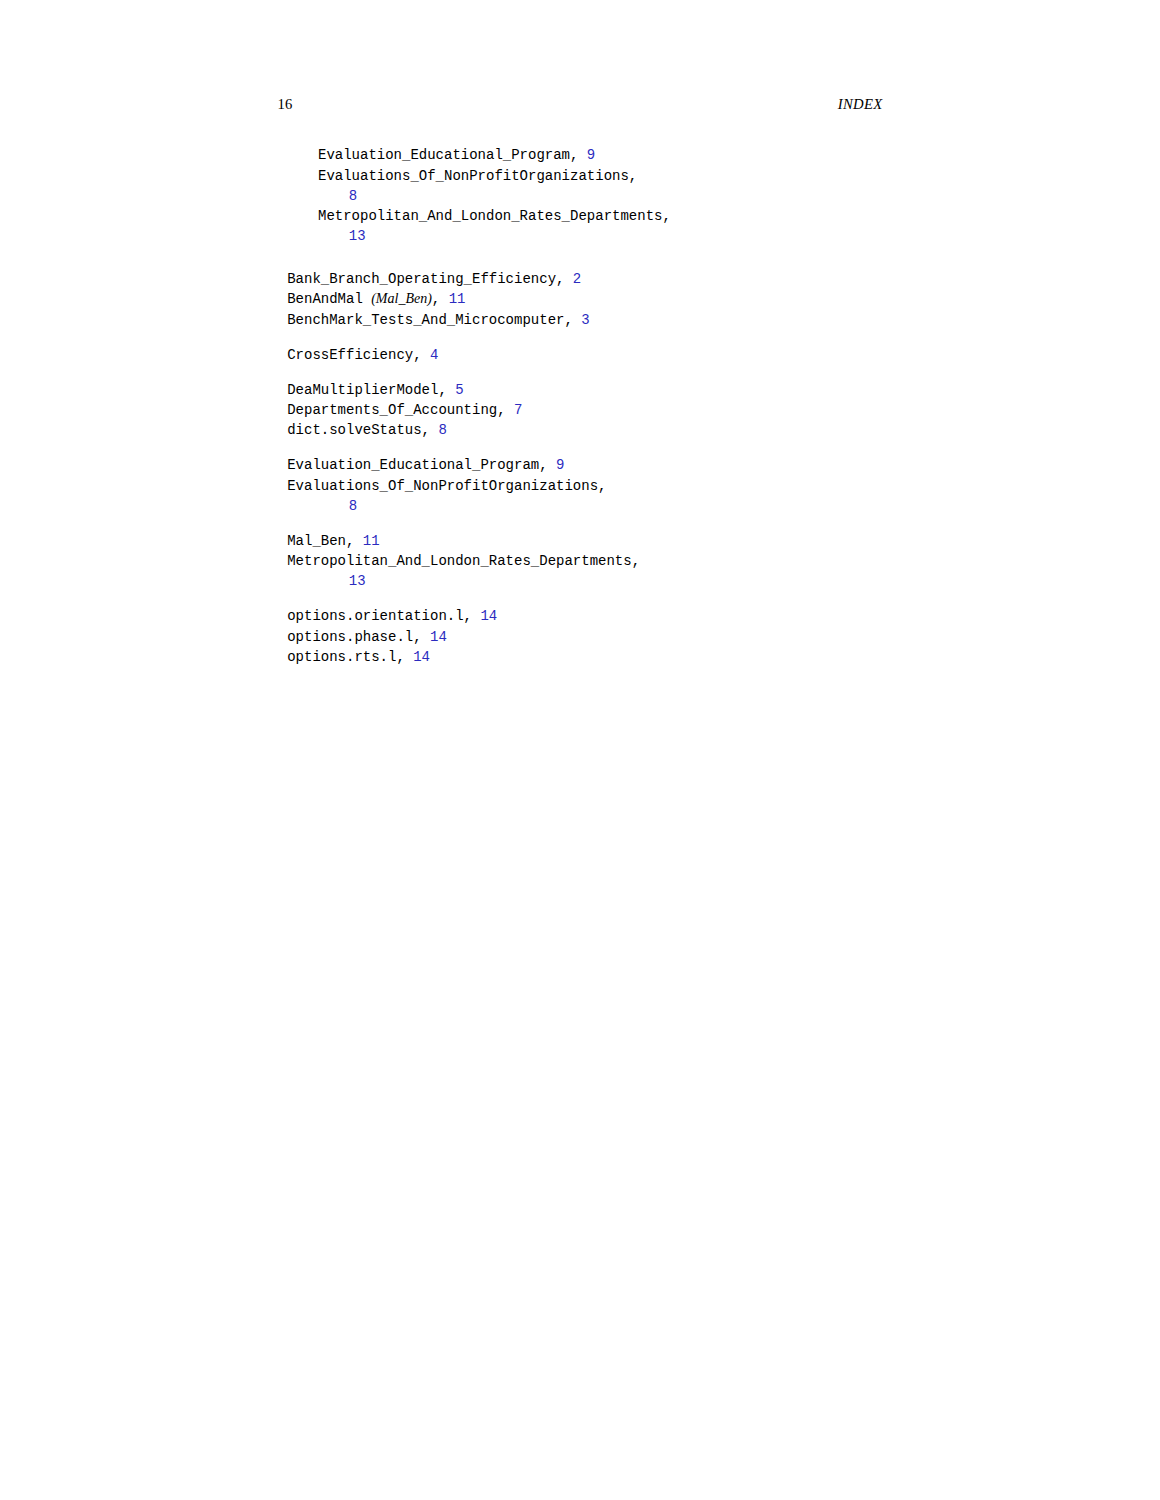16 INDEX
Evaluation_Educational_Program, 9
Evaluations_Of_NonProfitOrganizations,
8
Metropolitan_And_London_Rates_Departments,
13
Bank_Branch_Operating_Efficiency, 2
BenAndMal (Mal_Ben), 11
BenchMark_Tests_And_Microcomputer, 3
CrossEfficiency, 4
DeaMultiplierModel, 5
Departments_Of_Accounting, 7
dict.solveStatus, 8
Evaluation_Educational_Program, 9
Evaluations_Of_NonProfitOrganizations,
8
Mal_Ben, 11
Metropolitan_And_London_Rates_Departments,
13
options.orientation.l, 14
options.phase.l, 14
options.rts.l, 14